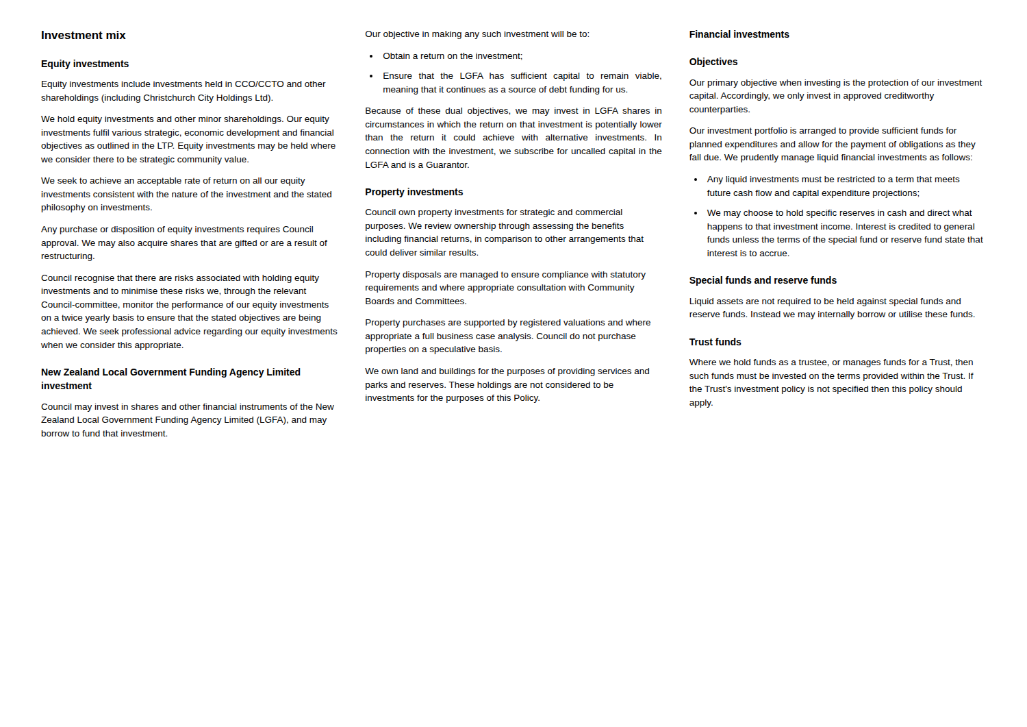Investment mix
Equity investments
Equity investments include investments held in CCO/CCTO and other shareholdings (including Christchurch City Holdings Ltd).
We hold equity investments and other minor shareholdings. Our equity investments fulfil various strategic, economic development and financial objectives as outlined in the LTP. Equity investments may be held where we consider there to be strategic community value.
We seek to achieve an acceptable rate of return on all our equity investments consistent with the nature of the investment and the stated philosophy on investments.
Any purchase or disposition of equity investments requires Council approval. We may also acquire shares that are gifted or are a result of restructuring.
Council recognise that there are risks associated with holding equity investments and to minimise these risks we, through the relevant Council-committee, monitor the performance of our equity investments on a twice yearly basis to ensure that the stated objectives are being achieved. We seek professional advice regarding our equity investments when we consider this appropriate.
New Zealand Local Government Funding Agency Limited investment
Council may invest in shares and other financial instruments of the New Zealand Local Government Funding Agency Limited (LGFA), and may borrow to fund that investment.
Our objective in making any such investment will be to:
Obtain a return on the investment;
Ensure that the LGFA has sufficient capital to remain viable, meaning that it continues as a source of debt funding for us.
Because of these dual objectives, we may invest in LGFA shares in circumstances in which the return on that investment is potentially lower than the return it could achieve with alternative investments. In connection with the investment, we subscribe for uncalled capital in the LGFA and is a Guarantor.
Property investments
Council own property investments for strategic and commercial purposes. We review ownership through assessing the benefits including financial returns, in comparison to other arrangements that could deliver similar results.
Property disposals are managed to ensure compliance with statutory requirements and where appropriate consultation with Community Boards and Committees.
Property purchases are supported by registered valuations and where appropriate a full business case analysis. Council do not purchase properties on a speculative basis.
We own land and buildings for the purposes of providing services and parks and reserves. These holdings are not considered to be investments for the purposes of this Policy.
Financial investments
Objectives
Our primary objective when investing is the protection of our investment capital. Accordingly, we only invest in approved creditworthy counterparties.
Our investment portfolio is arranged to provide sufficient funds for planned expenditures and allow for the payment of obligations as they fall due. We prudently manage liquid financial investments as follows:
Any liquid investments must be restricted to a term that meets future cash flow and capital expenditure projections;
We may choose to hold specific reserves in cash and direct what happens to that investment income. Interest is credited to general funds unless the terms of the special fund or reserve fund state that interest is to accrue.
Special funds and reserve funds
Liquid assets are not required to be held against special funds and reserve funds. Instead we may internally borrow or utilise these funds.
Trust funds
Where we hold funds as a trustee, or manages funds for a Trust, then such funds must be invested on the terms provided within the Trust. If the Trust's investment policy is not specified then this policy should apply.